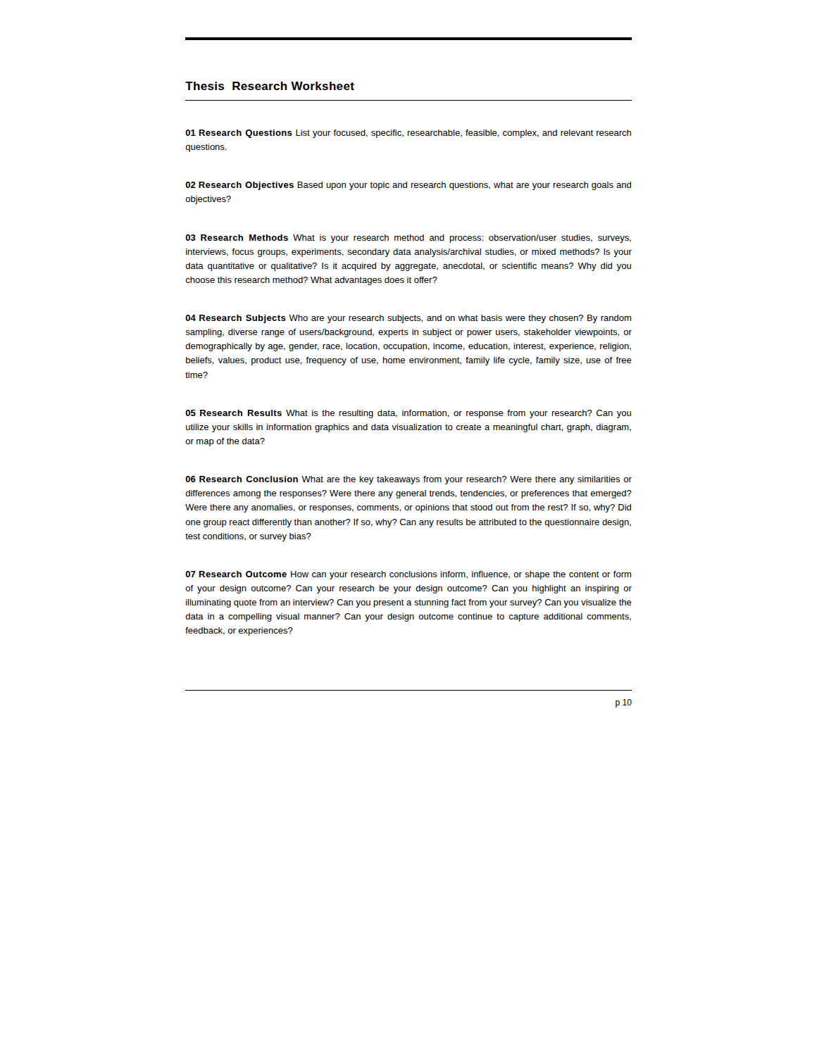Thesis Research Worksheet
01 Research Questions List your focused, specific, researchable, feasible, complex, and relevant research questions.
02 Research Objectives Based upon your topic and research questions, what are your research goals and objectives?
03 Research Methods What is your research method and process: observation/user studies, surveys, interviews, focus groups, experiments, secondary data analysis/archival studies, or mixed methods? Is your data quantitative or qualitative? Is it acquired by aggregate, anecdotal, or scientific means? Why did you choose this research method? What advantages does it offer?
04 Research Subjects Who are your research subjects, and on what basis were they chosen? By random sampling, diverse range of users/background, experts in subject or power users, stakeholder viewpoints, or demographically by age, gender, race, location, occupation, income, education, interest, experience, religion, beliefs, values, product use, frequency of use, home environment, family life cycle, family size, use of free time?
05 Research Results What is the resulting data, information, or response from your research? Can you utilize your skills in information graphics and data visualization to create a meaningful chart, graph, diagram, or map of the data?
06 Research Conclusion What are the key takeaways from your research? Were there any similarities or differences among the responses? Were there any general trends, tendencies, or preferences that emerged? Were there any anomalies, or responses, comments, or opinions that stood out from the rest? If so, why? Did one group react differently than another? If so, why? Can any results be attributed to the questionnaire design, test conditions, or survey bias?
07 Research Outcome How can your research conclusions inform, influence, or shape the content or form of your design outcome? Can your research be your design outcome? Can you highlight an inspiring or illuminating quote from an interview? Can you present a stunning fact from your survey? Can you visualize the data in a compelling visual manner? Can your design outcome continue to capture additional comments, feedback, or experiences?
p 10